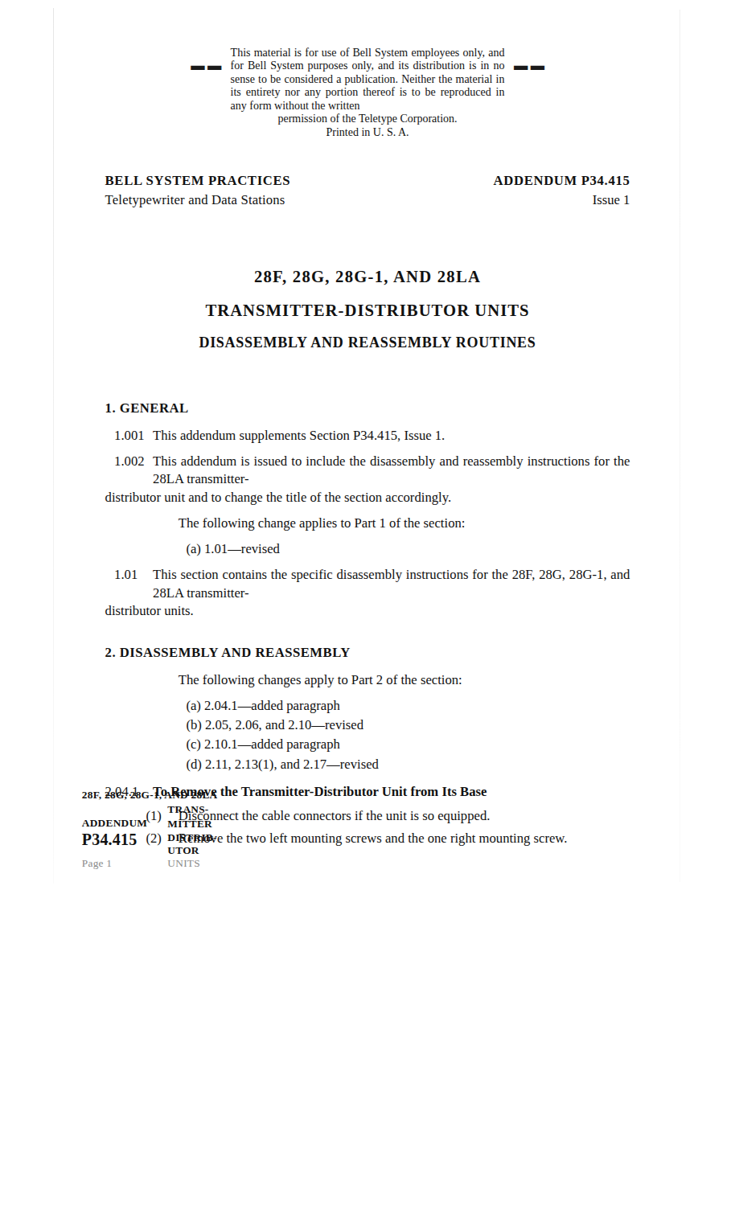▬ ▬
This material is for use of Bell System employees only, and for Bell System purposes only, and its distribution is in no sense to be considered a publication. Neither the material in its entirety nor any portion thereof is to be reproduced in any form without the written
permission of the Teletype Corporation.
Printed in U. S. A.
▬ ▬
BELL SYSTEM PRACTICES
Teletypewriter and Data Stations
ADDENDUM P34.415
Issue 1
28F, 28G, 28G-1, AND 28LA
TRANSMITTER-DISTRIBUTOR UNITS
DISASSEMBLY AND REASSEMBLY ROUTINES
1. GENERAL
1.001 This addendum supplements Section P34.415, Issue 1.
1.002 This addendum is issued to include the disassembly and reassembly instructions for the 28LA transmitter-distributor unit and to change the title of the section accordingly.
The following change applies to Part 1 of the section:
(a) 1.01—revised
1.01 This section contains the specific disassembly instructions for the 28F, 28G, 28G-1, and 28LA transmitter-distributor units.
2. DISASSEMBLY AND REASSEMBLY
The following changes apply to Part 2 of the section:
(a) 2.04.1—added paragraph
(b) 2.05, 2.06, and 2.10—revised
(c) 2.10.1—added paragraph
(d) 2.11, 2.13(1), and 2.17—revised
2.04.1 To Remove the Transmitter-Distributor Unit from Its Base
(1) Disconnect the cable connectors if the unit is so equipped.
(2) Remove the two left mounting screws and the one right mounting screw.
28F, 28G, 28G-1, AND 28LA
TRANS-
ADDENDUM
MITTER
P34.415
DISTRIB-
UTOR
Page 1
UNITS